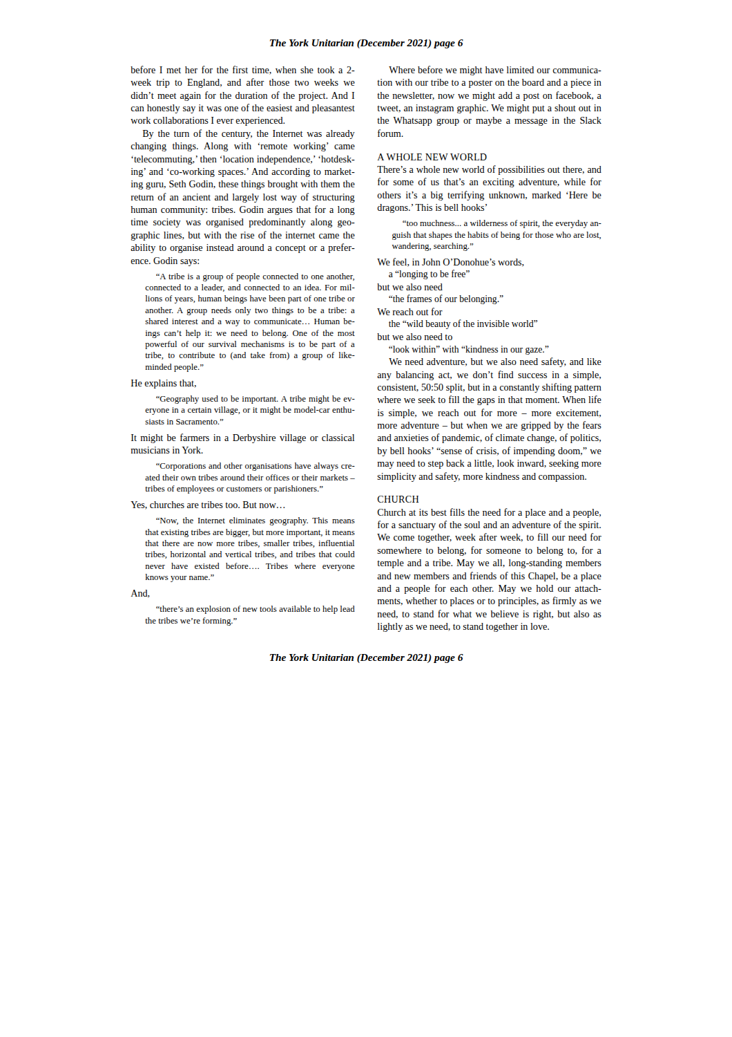The York Unitarian (December 2021) page 6
before I met her for the first time, when she took a 2-week trip to England, and after those two weeks we didn’t meet again for the duration of the project. And I can honestly say it was one of the easiest and pleasantest work collaborations I ever experienced.
By the turn of the century, the Internet was already changing things. Along with ‘remote working’ came ‘telecommuting,’ then ‘location independence,’ ‘hotdesking’ and ‘co-working spaces.’ And according to marketing guru, Seth Godin, these things brought with them the return of an ancient and largely lost way of structuring human community: tribes. Godin argues that for a long time society was organised predominantly along geographic lines, but with the rise of the internet came the ability to organise instead around a concept or a preference. Godin says:
“A tribe is a group of people connected to one another, connected to a leader, and connected to an idea. For millions of years, human beings have been part of one tribe or another. A group needs only two things to be a tribe: a shared interest and a way to communicate… Human beings can’t help it: we need to belong. One of the most powerful of our survival mechanisms is to be part of a tribe, to contribute to (and take from) a group of like-minded people.”
He explains that,
“Geography used to be important. A tribe might be everyone in a certain village, or it might be model-car enthusiasts in Sacramento.”
It might be farmers in a Derbyshire village or classical musicians in York.
“Corporations and other organisations have always created their own tribes around their offices or their markets – tribes of employees or customers or parishioners.”
Yes, churches are tribes too. But now…
“Now, the Internet eliminates geography. This means that existing tribes are bigger, but more important, it means that there are now more tribes, smaller tribes, influential tribes, horizontal and vertical tribes, and tribes that could never have existed before…. Tribes where everyone knows your name.”
And,
“there’s an explosion of new tools available to help lead the tribes we’re forming.”
Where before we might have limited our communication with our tribe to a poster on the board and a piece in the newsletter, now we might add a post on facebook, a tweet, an instagram graphic. We might put a shout out in the Whatsapp group or maybe a message in the Slack forum.
A whole new world
There’s a whole new world of possibilities out there, and for some of us that’s an exciting adventure, while for others it’s a big terrifying unknown, marked ‘Here be dragons.’ This is bell hooks’
“too muchness... a wilderness of spirit, the everyday anguish that shapes the habits of being for those who are lost, wandering, searching.”
We feel, in John O’Donohue’s words,
a “longing to be free”
but we also need
“the frames of our belonging.”
We reach out for
the “wild beauty of the invisible world”
but we also need to
“look within” with “kindness in our gaze.”
We need adventure, but we also need safety, and like any balancing act, we don’t find success in a simple, consistent, 50:50 split, but in a constantly shifting pattern where we seek to fill the gaps in that moment. When life is simple, we reach out for more – more excitement, more adventure – but when we are gripped by the fears and anxieties of pandemic, of climate change, of politics, by bell hooks’ “sense of crisis, of impending doom,” we may need to step back a little, look inward, seeking more simplicity and safety, more kindness and compassion.
Church
Church at its best fills the need for a place and a people, for a sanctuary of the soul and an adventure of the spirit. We come together, week after week, to fill our need for somewhere to belong, for someone to belong to, for a temple and a tribe. May we all, long-standing members and new members and friends of this Chapel, be a place and a people for each other. May we hold our attachments, whether to places or to principles, as firmly as we need, to stand for what we believe is right, but also as lightly as we need, to stand together in love.
The York Unitarian (December 2021) page 6